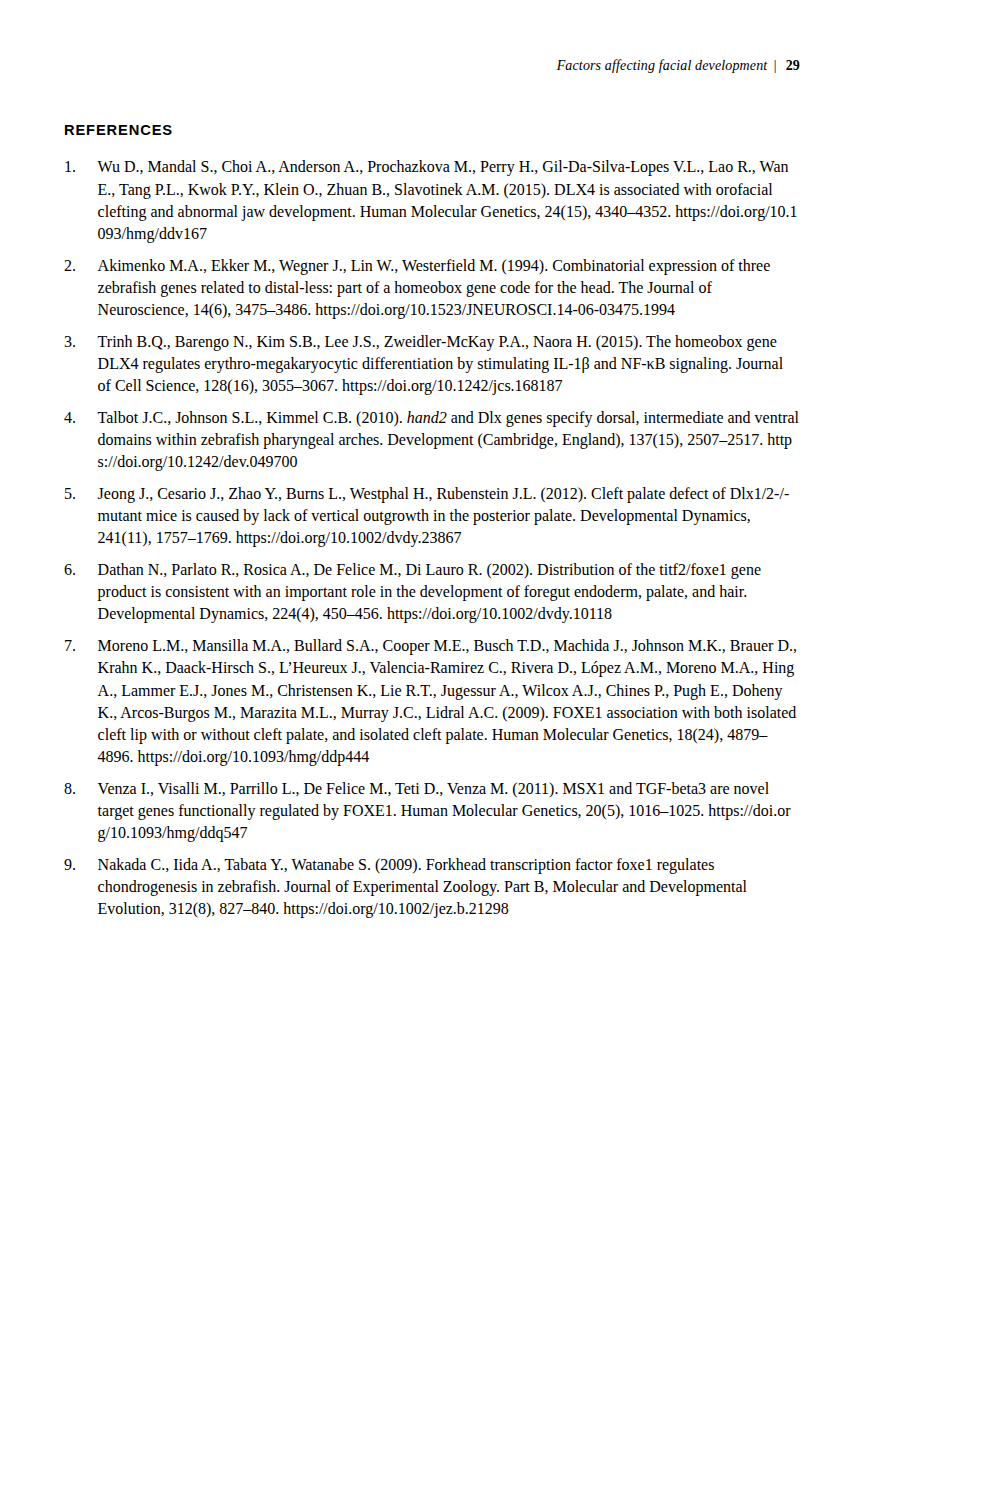Factors affecting facial development|29
REFERENCES
Wu D., Mandal S., Choi A., Anderson A., Prochazkova M., Perry H., Gil-Da-Silva-Lopes V.L., Lao R., Wan E., Tang P.L., Kwok P.Y., Klein O., Zhuan B., Slavotinek A.M. (2015). DLX4 is associated with orofacial clefting and abnormal jaw development. Human Molecular Genetics, 24(15), 4340–4352. https://doi.org/10.1093/hmg/ddv167
Akimenko M.A., Ekker M., Wegner J., Lin W., Westerfield M. (1994). Combinatorial expression of three zebrafish genes related to distal-less: part of a homeobox gene code for the head. The Journal of Neuroscience, 14(6), 3475–3486. https://doi.org/10.1523/JNEUROSCI.14-06-03475.1994
Trinh B.Q., Barengo N., Kim S.B., Lee J.S., Zweidler-McKay P.A., Naora H. (2015). The homeobox gene DLX4 regulates erythro-megakaryocytic differentiation by stimulating IL-1β and NF-κB signaling. Journal of Cell Science, 128(16), 3055–3067. https://doi.org/10.1242/jcs.168187
Talbot J.C., Johnson S.L., Kimmel C.B. (2010). hand2 and Dlx genes specify dorsal, intermediate and ventral domains within zebrafish pharyngeal arches. Development (Cambridge, England), 137(15), 2507–2517. https://doi.org/10.1242/dev.049700
Jeong J., Cesario J., Zhao Y., Burns L., Westphal H., Rubenstein J.L. (2012). Cleft palate defect of Dlx1/2-/- mutant mice is caused by lack of vertical outgrowth in the posterior palate. Developmental Dynamics, 241(11), 1757–1769. https://doi.org/10.1002/dvdy.23867
Dathan N., Parlato R., Rosica A., De Felice M., Di Lauro R. (2002). Distribution of the titf2/foxe1 gene product is consistent with an important role in the development of foregut endoderm, palate, and hair. Developmental Dynamics, 224(4), 450–456. https://doi.org/10.1002/dvdy.10118
Moreno L.M., Mansilla M.A., Bullard S.A., Cooper M.E., Busch T.D., Machida J., Johnson M.K., Brauer D., Krahn K., Daack-Hirsch S., L’Heureux J., Valencia-Ramirez C., Rivera D., López A.M., Moreno M.A., Hing A., Lammer E.J., Jones M., Christensen K., Lie R.T., Jugessur A., Wilcox A.J., Chines P., Pugh E., Doheny K., Arcos-Burgos M., Marazita M.L., Murray J.C., Lidral A.C. (2009). FOXE1 association with both isolated cleft lip with or without cleft palate, and isolated cleft palate. Human Molecular Genetics, 18(24), 4879–4896. https://doi.org/10.1093/hmg/ddp444
Venza I., Visalli M., Parrillo L., De Felice M., Teti D., Venza M. (2011). MSX1 and TGF-beta3 are novel target genes functionally regulated by FOXE1. Human Molecular Genetics, 20(5), 1016–1025. https://doi.org/10.1093/hmg/ddq547
Nakada C., Iida A., Tabata Y., Watanabe S. (2009). Forkhead transcription factor foxe1 regulates chondrogenesis in zebrafish. Journal of Experimental Zoology. Part B, Molecular and Developmental Evolution, 312(8), 827–840. https://doi.org/10.1002/jez.b.21298